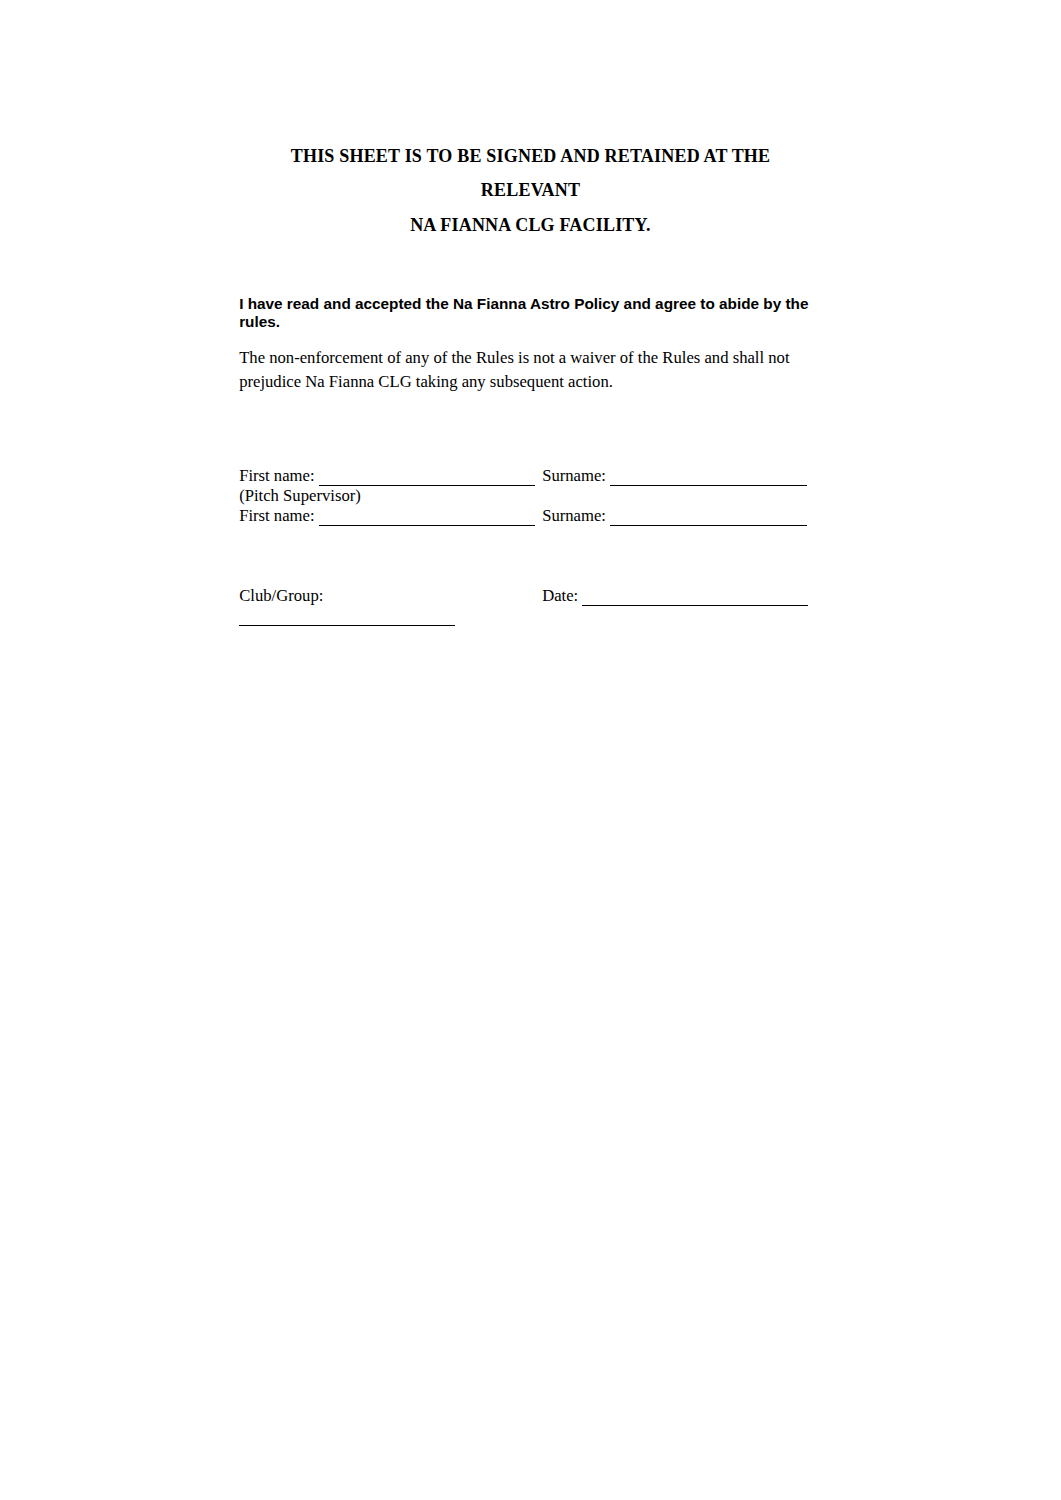THIS SHEET IS TO BE SIGNED AND RETAINED AT THE RELEVANT
NA FIANNA CLG FACILITY.
I have read and accepted the Na Fianna Astro Policy and agree to abide by the rules.
The non-enforcement of any of the Rules is not a waiver of the Rules and shall not prejudice Na Fianna CLG taking any subsequent action.
| First name: | Surname: |
| (Pitch Supervisor) |
| First name: | Surname: |
| Club/Group: | Date: |